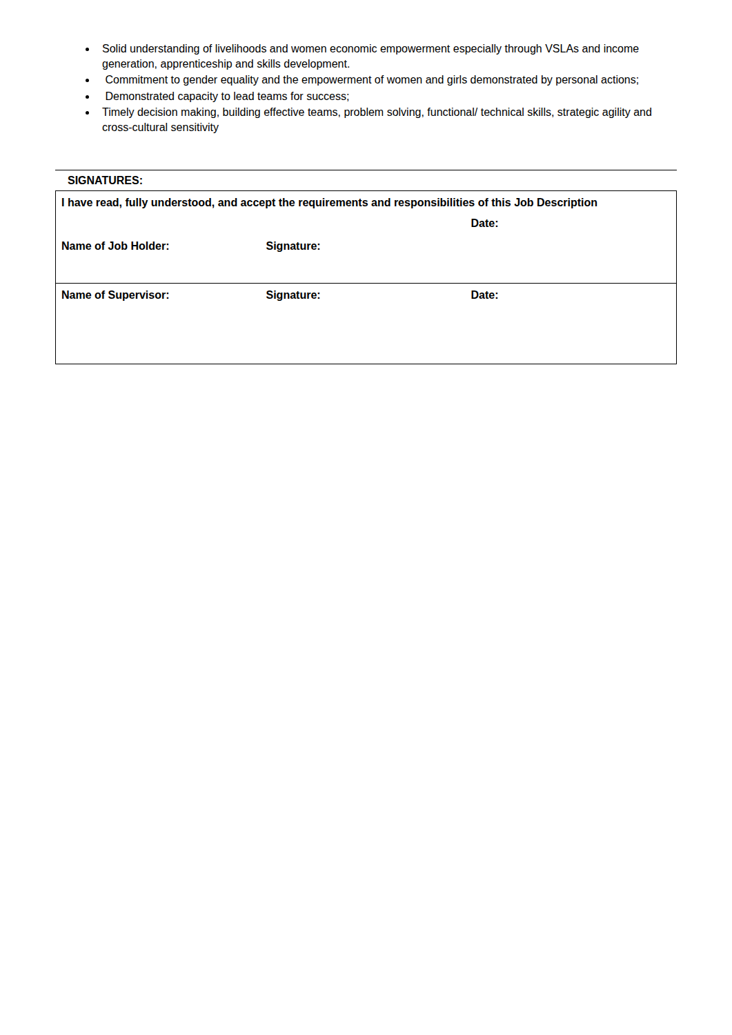Solid understanding of livelihoods and women economic empowerment especially through VSLAs and income generation, apprenticeship and skills development.
Commitment to gender equality and the empowerment of women and girls demonstrated by personal actions;
Demonstrated capacity to lead teams for success;
Timely decision making, building effective teams, problem solving, functional/ technical skills, strategic agility and cross-cultural sensitivity
SIGNATURES:
| I have read, fully understood, and accept the requirements and responsibilities of this Job Description |
| | | Date: |
| Name of Job Holder: | Signature: | |
| Name of Supervisor: | Signature: | Date: |